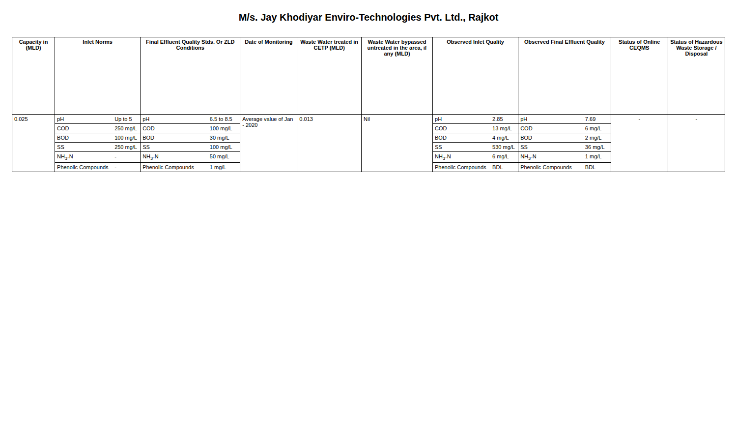M/s. Jay Khodiyar Enviro-Technologies Pvt. Ltd., Rajkot
| Capacity in (MLD) | Inlet Norms | Final Effluent Quality Stds. Or ZLD Conditions | Date of Monitoring | Waste Water treated in CETP (MLD) | Waste Water bypassed untreated in the area, if any (MLD) | Observed Inlet Quality | Observed Final Effluent Quality | Status of Online CEQMS | Status of Hazardous Waste Storage / Disposal |
| --- | --- | --- | --- | --- | --- | --- | --- | --- | --- |
| 0.025 | pH | Up to 5 | pH | 6.5 to 8.5 | Average value of Jan - 2020 | 0.013 | Nil | pH | 2.85 | pH | 7.69 | - | - |
| COD | 250 mg/L | COD | 100 mg/L | COD | 13 mg/L | COD | 6 mg/L |
| BOD | 100 mg/L | BOD | 30 mg/L | BOD | 4 mg/L | BOD | 2 mg/L |
| SS | 250 mg/L | SS | 100 mg/L | SS | 530 mg/L | SS | 36 mg/L |
| NH 3 -N | - | NH 3 -N | 50 mg/L | NH 3 -N | 6 mg/L | NH 3 -N | 1 mg/L |
| Phenolic Compounds | - | Phenolic Compounds | 1 mg/L | Phenolic Compounds | BDL | Phenolic Compounds | BDL |